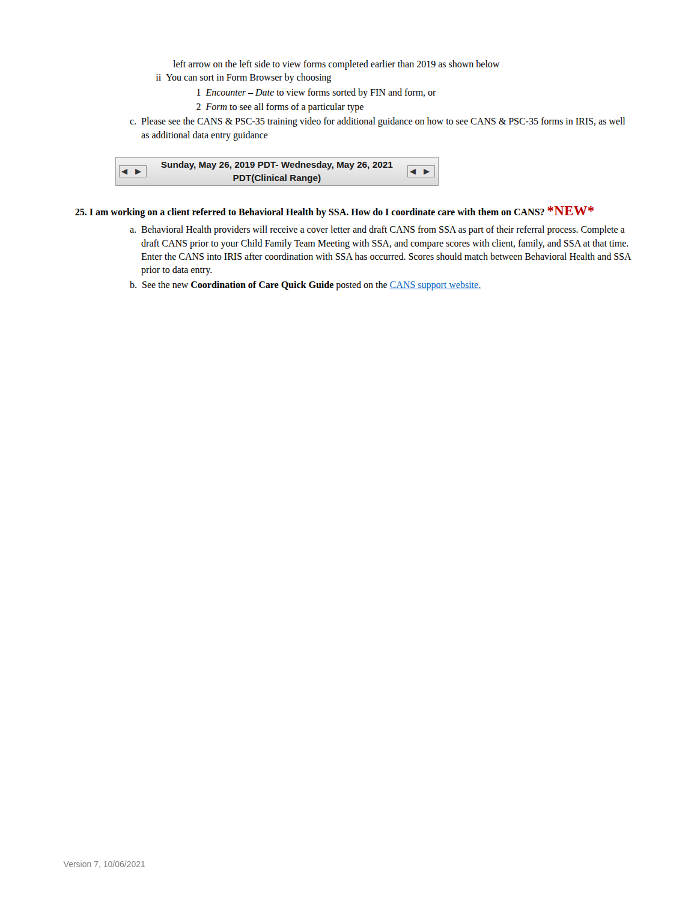left arrow on the left side to view forms completed earlier than 2019 as shown below
ii You can sort in Form Browser by choosing
1 Encounter – Date to view forms sorted by FIN and form, or
2 Form to see all forms of a particular type
c. Please see the CANS & PSC-35 training video for additional guidance on how to see CANS & PSC-35 forms in IRIS, as well as additional data entry guidance
◀ ▶ Sunday, May 26, 2019 PDT- Wednesday, May 26, 2021 PDT(Clinical Range) ◀ ▶
25. I am working on a client referred to Behavioral Health by SSA. How do I coordinate care with them on CANS? *NEW*
a. Behavioral Health providers will receive a cover letter and draft CANS from SSA as part of their referral process. Complete a draft CANS prior to your Child Family Team Meeting with SSA, and compare scores with client, family, and SSA at that time. Enter the CANS into IRIS after coordination with SSA has occurred. Scores should match between Behavioral Health and SSA prior to data entry.
b. See the new Coordination of Care Quick Guide posted on the CANS support website.
Version 7, 10/06/2021